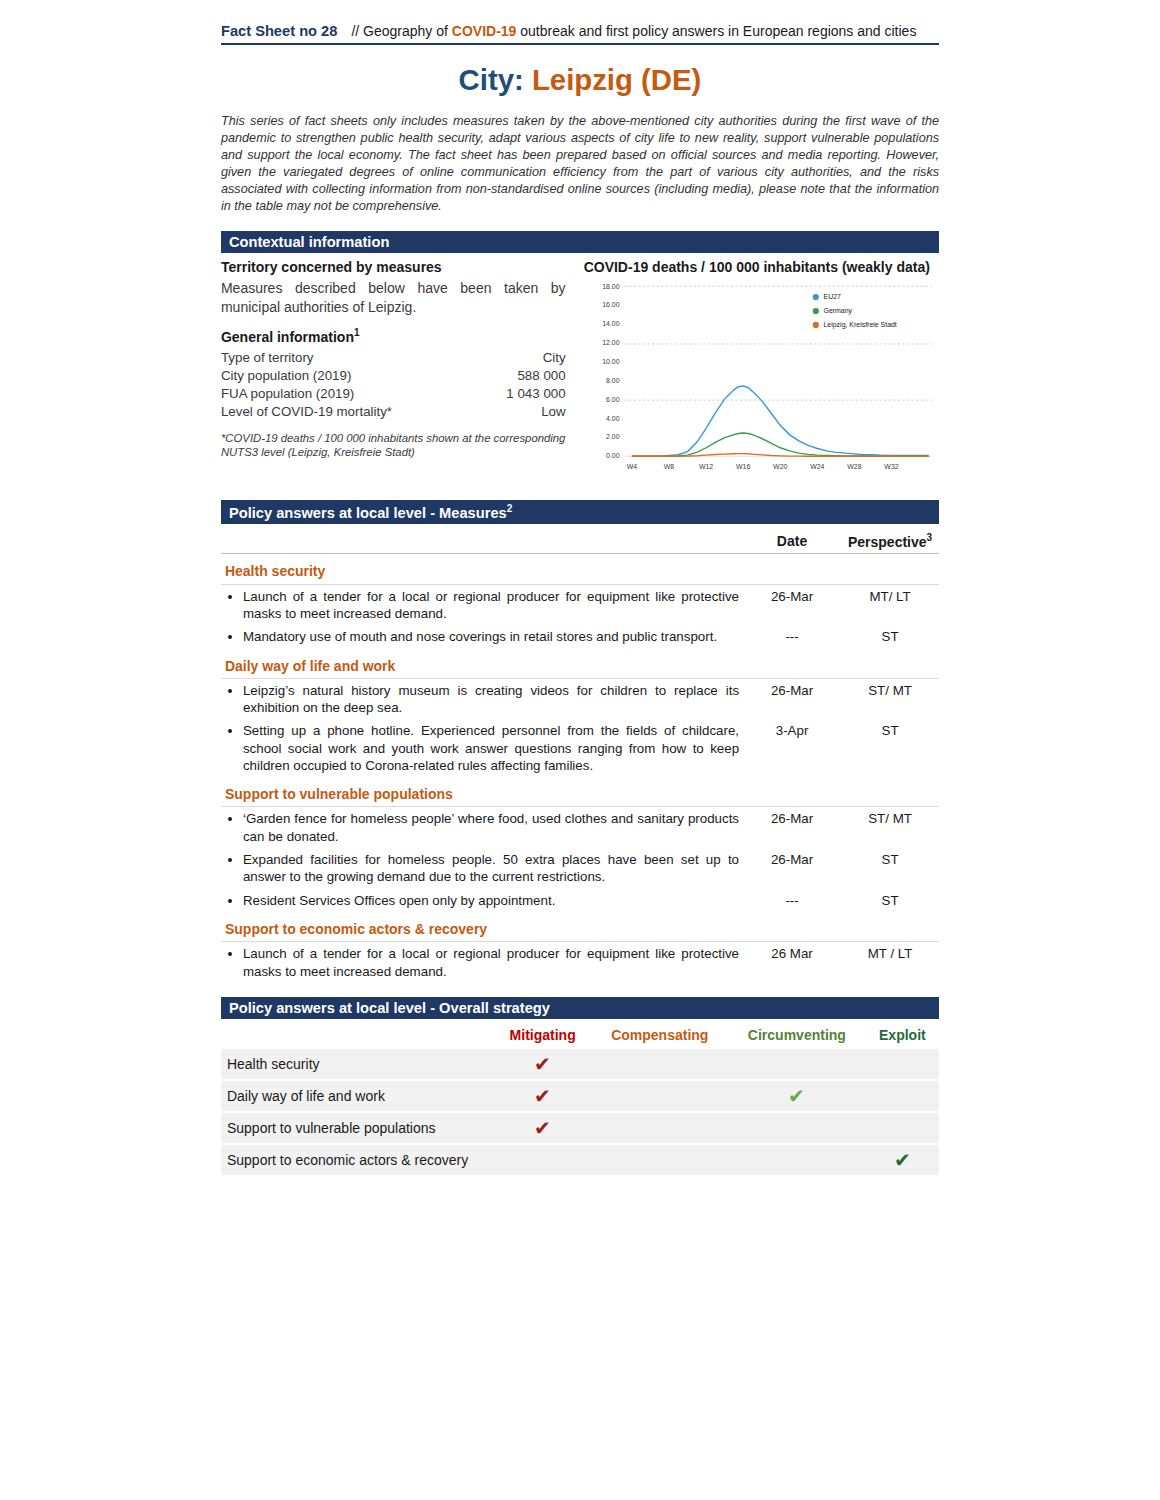Fact Sheet no 28
// Geography of COVID-19 outbreak and first policy answers in European regions and cities
City: Leipzig (DE)
This series of fact sheets only includes measures taken by the above-mentioned city authorities during the first wave of the pandemic to strengthen public health security, adapt various aspects of city life to new reality, support vulnerable populations and support the local economy. The fact sheet has been prepared based on official sources and media reporting. However, given the variegated degrees of online communication efficiency from the part of various city authorities, and the risks associated with collecting information from non-standardised online sources (including media), please note that the information in the table may not be comprehensive.
Contextual information
Territory concerned by measures
Measures described below have been taken by municipal authorities of Leipzig.
General information1
| Type of territory | City |
| City population (2019) | 588 000 |
| FUA population (2019) | 1 043 000 |
| Level of COVID-19 mortality* | Low |
*COVID-19 deaths / 100 000 inhabitants shown at the corresponding NUTS3 level (Leipzig, Kreisfreie Stadt)
COVID-19 deaths / 100 000 inhabitants (weakly data)
18.00 16.00 14.00 12.00 10.00 8.00 6.00 4.00 2.00 0.00 W4 W8 W12 W16 W20 W24 W28 W32 EU27 Germany Leipzig, Kreisfreie Stadt
Policy answers at local level - Measures2
| | Date | Perspective 3 |
| --- | --- | --- |
| Health security | | |
| Launch of a tender for a local or regional producer for equipment like protective masks to meet increased demand. | 26-Mar | MT/ LT |
| Mandatory use of mouth and nose coverings in retail stores and public transport. | --- | ST |
| Daily way of life and work | | |
| Leipzig’s natural history museum is creating videos for children to replace its exhibition on the deep sea. | 26-Mar | ST/ MT |
| Setting up a phone hotline. Experienced personnel from the fields of childcare, school social work and youth work answer questions ranging from how to keep children occupied to Corona-related rules affecting families. | 3-Apr | ST |
| Support to vulnerable populations | | |
| ‘Garden fence for homeless people’ where food, used clothes and sanitary products can be donated. | 26-Mar | ST/ MT |
| Expanded facilities for homeless people. 50 extra places have been set up to answer to the growing demand due to the current restrictions. | 26-Mar | ST |
| Resident Services Offices open only by appointment. | --- | ST |
| Support to economic actors & recovery | | |
| Launch of a tender for a local or regional producer for equipment like protective masks to meet increased demand. | 26 Mar | MT / LT |
Policy answers at local level - Overall strategy
| | Mitigating | Compensating | Circumventing | Exploit |
| --- | --- | --- | --- | --- |
| Health security | ✔ | | | |
| Daily way of life and work | ✔ | | ✔ | |
| Support to vulnerable populations | ✔ | | | |
| Support to economic actors & recovery | | | | ✔ |